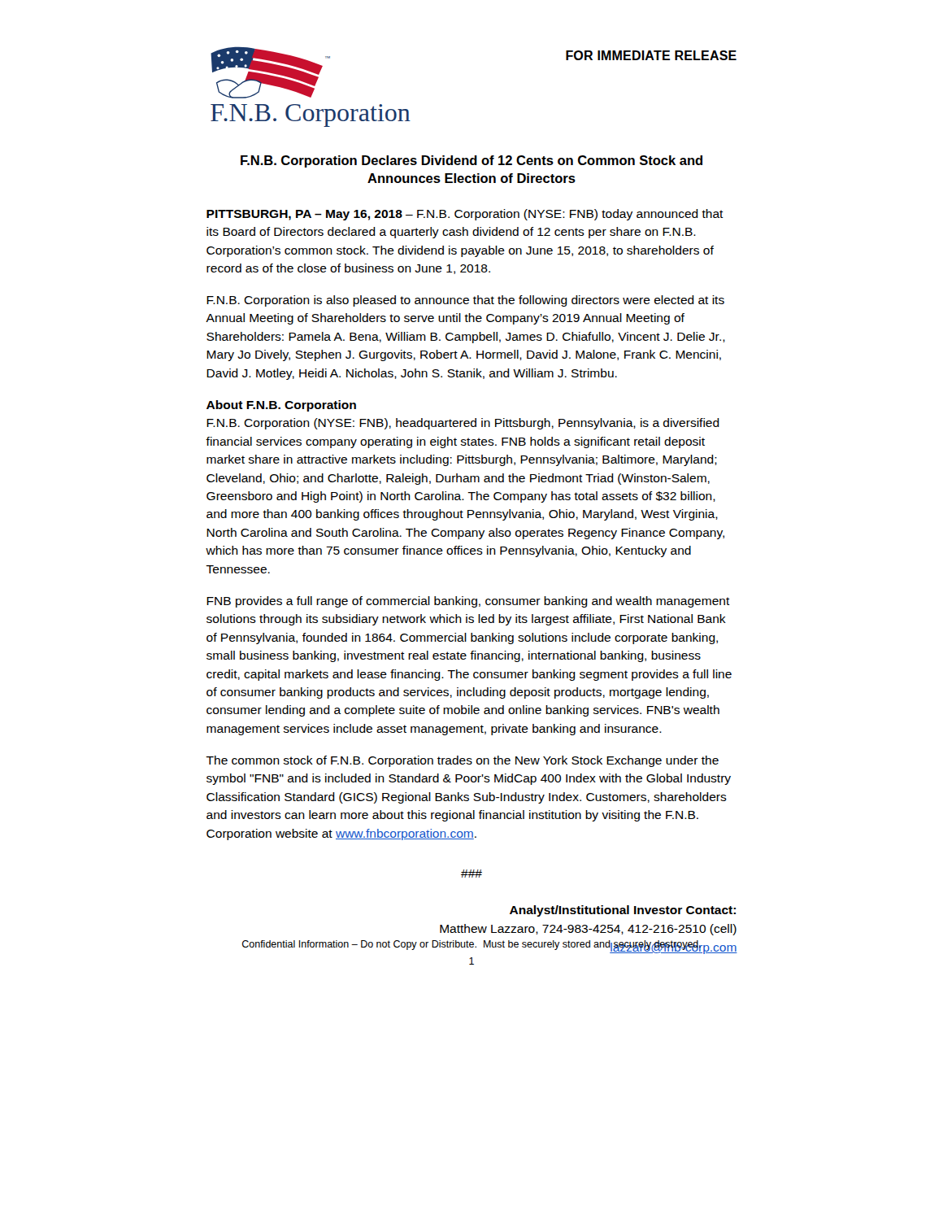™ F.N.B. Corporation
FOR IMMEDIATE RELEASE
F.N.B. Corporation Declares Dividend of 12 Cents on Common Stock and
Announces Election of Directors
PITTSBURGH, PA – May 16, 2018 – F.N.B. Corporation (NYSE: FNB) today announced that its Board of Directors declared a quarterly cash dividend of 12 cents per share on F.N.B. Corporation’s common stock. The dividend is payable on June 15, 2018, to shareholders of record as of the close of business on June 1, 2018.
F.N.B. Corporation is also pleased to announce that the following directors were elected at its Annual Meeting of Shareholders to serve until the Company’s 2019 Annual Meeting of Shareholders: Pamela A. Bena, William B. Campbell, James D. Chiafullo, Vincent J. Delie Jr., Mary Jo Dively, Stephen J. Gurgovits, Robert A. Hormell, David J. Malone, Frank C. Mencini, David J. Motley, Heidi A. Nicholas, John S. Stanik, and William J. Strimbu.
About F.N.B. Corporation
F.N.B. Corporation (NYSE: FNB), headquartered in Pittsburgh, Pennsylvania, is a diversified financial services company operating in eight states. FNB holds a significant retail deposit market share in attractive markets including: Pittsburgh, Pennsylvania; Baltimore, Maryland; Cleveland, Ohio; and Charlotte, Raleigh, Durham and the Piedmont Triad (Winston-Salem, Greensboro and High Point) in North Carolina. The Company has total assets of $32 billion, and more than 400 banking offices throughout Pennsylvania, Ohio, Maryland, West Virginia, North Carolina and South Carolina. The Company also operates Regency Finance Company, which has more than 75 consumer finance offices in Pennsylvania, Ohio, Kentucky and Tennessee.
FNB provides a full range of commercial banking, consumer banking and wealth management solutions through its subsidiary network which is led by its largest affiliate, First National Bank of Pennsylvania, founded in 1864. Commercial banking solutions include corporate banking, small business banking, investment real estate financing, international banking, business credit, capital markets and lease financing. The consumer banking segment provides a full line of consumer banking products and services, including deposit products, mortgage lending, consumer lending and a complete suite of mobile and online banking services. FNB's wealth management services include asset management, private banking and insurance.
The common stock of F.N.B. Corporation trades on the New York Stock Exchange under the symbol "FNB" and is included in Standard & Poor's MidCap 400 Index with the Global Industry Classification Standard (GICS) Regional Banks Sub-Industry Index. Customers, shareholders and investors can learn more about this regional financial institution by visiting the F.N.B. Corporation website at www.fnbcorporation.com.
###
Analyst/Institutional Investor Contact:
Matthew Lazzaro, 724-983-4254, 412-216-2510 (cell)
lazzaro@fnb-corp.com
Confidential Information – Do not Copy or Distribute. Must be securely stored and securely destroyed.
1